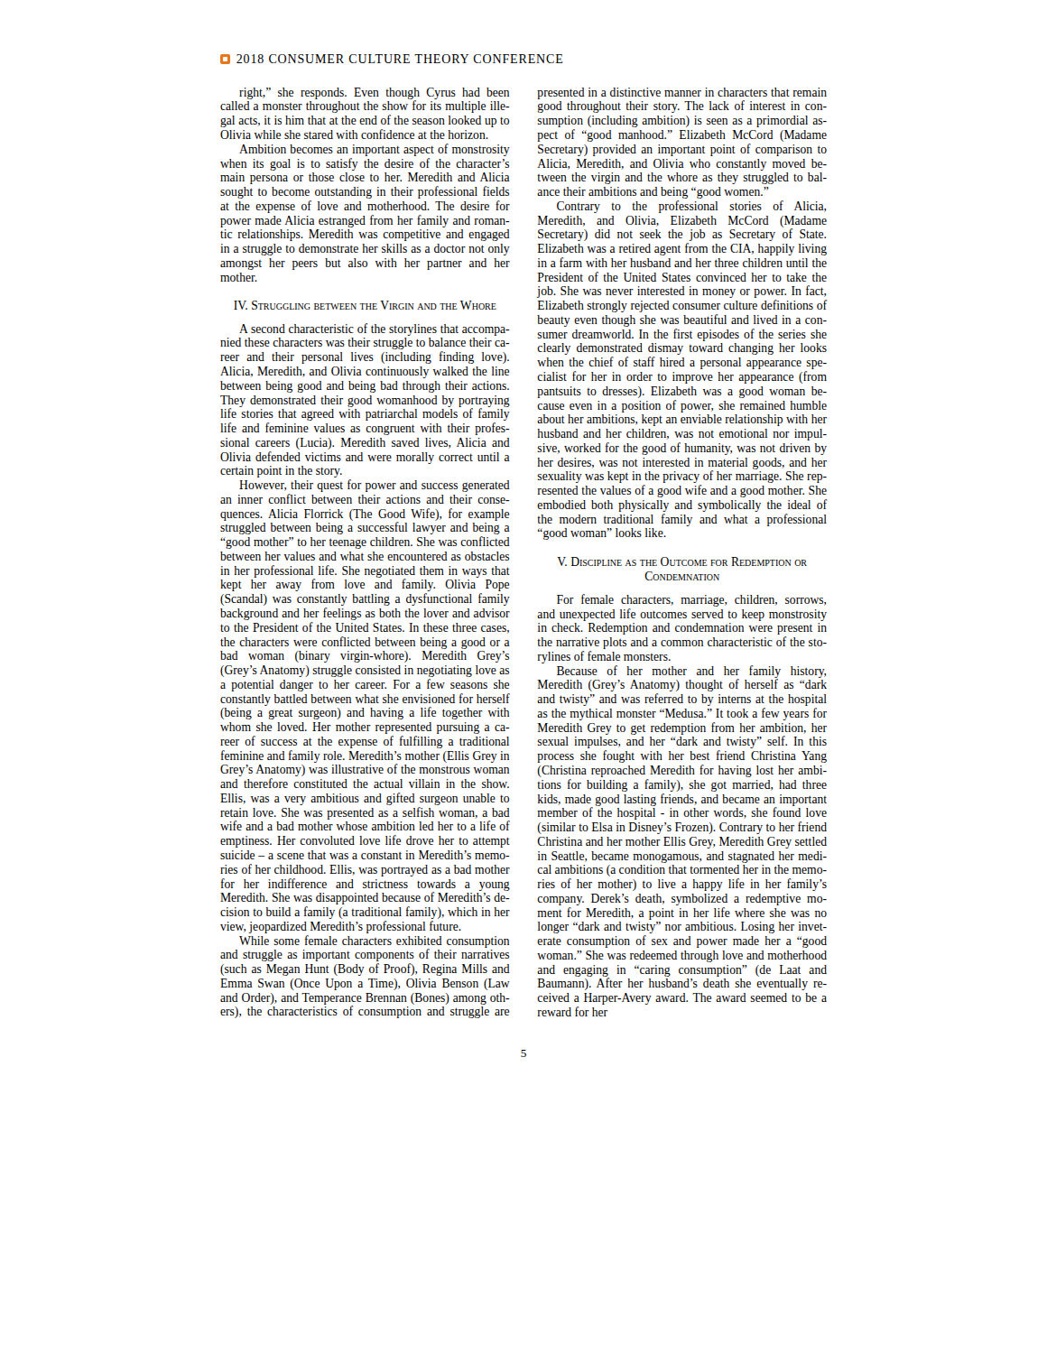2018 CONSUMER CULTURE THEORY CONFERENCE
right,” she responds. Even though Cyrus had been called a monster throughout the show for its multiple illegal acts, it is him that at the end of the season looked up to Olivia while she stared with confidence at the horizon.
Ambition becomes an important aspect of monstrosity when its goal is to satisfy the desire of the character’s main persona or those close to her. Meredith and Alicia sought to become outstanding in their professional fields at the expense of love and motherhood. The desire for power made Alicia estranged from her family and romantic relationships. Meredith was competitive and engaged in a struggle to demonstrate her skills as a doctor not only amongst her peers but also with her partner and her mother.
IV. Struggling between the Virgin and the Whore
A second characteristic of the storylines that accompanied these characters was their struggle to balance their career and their personal lives (including finding love). Alicia, Meredith, and Olivia continuously walked the line between being good and being bad through their actions. They demonstrated their good womanhood by portraying life stories that agreed with patriarchal models of family life and feminine values as congruent with their professional careers (Lucia). Meredith saved lives, Alicia and Olivia defended victims and were morally correct until a certain point in the story.
However, their quest for power and success generated an inner conflict between their actions and their consequences. Alicia Florrick (The Good Wife), for example struggled between being a successful lawyer and being a “good mother” to her teenage children. She was conflicted between her values and what she encountered as obstacles in her professional life. She negotiated them in ways that kept her away from love and family. Olivia Pope (Scandal) was constantly battling a dysfunctional family background and her feelings as both the lover and advisor to the President of the United States. In these three cases, the characters were conflicted between being a good or a bad woman (binary virgin-whore). Meredith Grey’s (Grey’s Anatomy) struggle consisted in negotiating love as a potential danger to her career. For a few seasons she constantly battled between what she envisioned for herself (being a great surgeon) and having a life together with whom she loved. Her mother represented pursuing a career of success at the expense of fulfilling a traditional feminine and family role. Meredith’s mother (Ellis Grey in Grey’s Anatomy) was illustrative of the monstrous woman and therefore constituted the actual villain in the show. Ellis, was a very ambitious and gifted surgeon unable to retain love. She was presented as a selfish woman, a bad wife and a bad mother whose ambition led her to a life of emptiness. Her convoluted love life drove her to attempt suicide – a scene that was a constant in Meredith’s memories of her childhood. Ellis, was portrayed as a bad mother for her indifference and strictness towards a young Meredith. She was disappointed because of Meredith’s decision to build a family (a traditional family), which in her view, jeopardized Meredith’s professional future.
While some female characters exhibited consumption and struggle as important components of their narratives (such as Megan Hunt (Body of Proof), Regina Mills and Emma Swan (Once Upon a Time), Olivia Benson (Law and Order), and Temperance Brennan (Bones) among others), the characteristics of consumption and struggle are presented in a distinctive manner in characters that remain good throughout their story. The lack of interest in consumption (including ambition) is seen as a primordial aspect of “good manhood.” Elizabeth McCord (Madame Secretary) provided an important point of comparison to Alicia, Meredith, and Olivia who constantly moved between the virgin and the whore as they struggled to balance their ambitions and being “good women.”
Contrary to the professional stories of Alicia, Meredith, and Olivia, Elizabeth McCord (Madame Secretary) did not seek the job as Secretary of State. Elizabeth was a retired agent from the CIA, happily living in a farm with her husband and her three children until the President of the United States convinced her to take the job. She was never interested in money or power. In fact, Elizabeth strongly rejected consumer culture definitions of beauty even though she was beautiful and lived in a consumer dreamworld. In the first episodes of the series she clearly demonstrated dismay toward changing her looks when the chief of staff hired a personal appearance specialist for her in order to improve her appearance (from pantsuits to dresses). Elizabeth was a good woman because even in a position of power, she remained humble about her ambitions, kept an enviable relationship with her husband and her children, was not emotional nor impulsive, worked for the good of humanity, was not driven by her desires, was not interested in material goods, and her sexuality was kept in the privacy of her marriage. She represented the values of a good wife and a good mother. She embodied both physically and symbolically the ideal of the modern traditional family and what a professional “good woman” looks like.
V. Discipline as the Outcome for Redemption or Condemnation
For female characters, marriage, children, sorrows, and unexpected life outcomes served to keep monstrosity in check. Redemption and condemnation were present in the narrative plots and a common characteristic of the storylines of female monsters.
Because of her mother and her family history, Meredith (Grey’s Anatomy) thought of herself as “dark and twisty” and was referred to by interns at the hospital as the mythical monster “Medusa.” It took a few years for Meredith Grey to get redemption from her ambition, her sexual impulses, and her “dark and twisty” self. In this process she fought with her best friend Christina Yang (Christina reproached Meredith for having lost her ambitions for building a family), she got married, had three kids, made good lasting friends, and became an important member of the hospital - in other words, she found love (similar to Elsa in Disney’s Frozen). Contrary to her friend Christina and her mother Ellis Grey, Meredith Grey settled in Seattle, became monogamous, and stagnated her medical ambitions (a condition that tormented her in the memories of her mother) to live a happy life in her family’s company. Derek’s death, symbolized a redemptive moment for Meredith, a point in her life where she was no longer “dark and twisty” nor ambitious. Losing her inveterate consumption of sex and power made her a “good woman.” She was redeemed through love and motherhood and engaging in “caring consumption” (de Laat and Baumann). After her husband’s death she eventually received a Harper-Avery award. The award seemed to be a reward for her
5